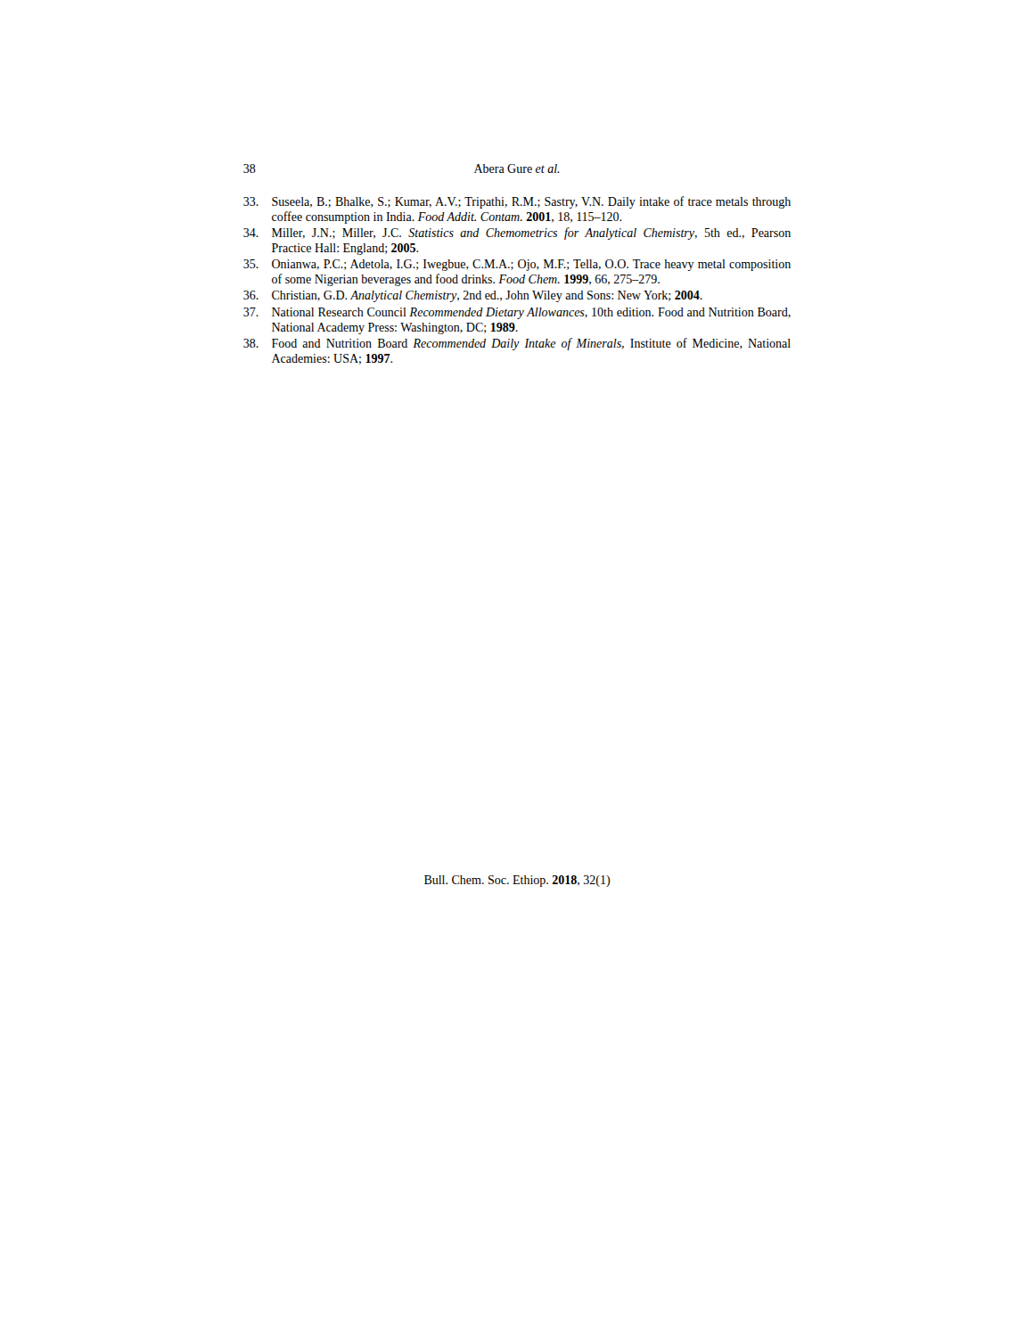38
Abera Gure et al.
33. Suseela, B.; Bhalke, S.; Kumar, A.V.; Tripathi, R.M.; Sastry, V.N. Daily intake of trace metals through coffee consumption in India. Food Addit. Contam. 2001, 18, 115–120.
34. Miller, J.N.; Miller, J.C. Statistics and Chemometrics for Analytical Chemistry, 5th ed., Pearson Practice Hall: England; 2005.
35. Onianwa, P.C.; Adetola, I.G.; Iwegbue, C.M.A.; Ojo, M.F.; Tella, O.O. Trace heavy metal composition of some Nigerian beverages and food drinks. Food Chem. 1999, 66, 275–279.
36. Christian, G.D. Analytical Chemistry, 2nd ed., John Wiley and Sons: New York; 2004.
37. National Research Council Recommended Dietary Allowances, 10th edition. Food and Nutrition Board, National Academy Press: Washington, DC; 1989.
38. Food and Nutrition Board Recommended Daily Intake of Minerals, Institute of Medicine, National Academies: USA; 1997.
Bull. Chem. Soc. Ethiop. 2018, 32(1)